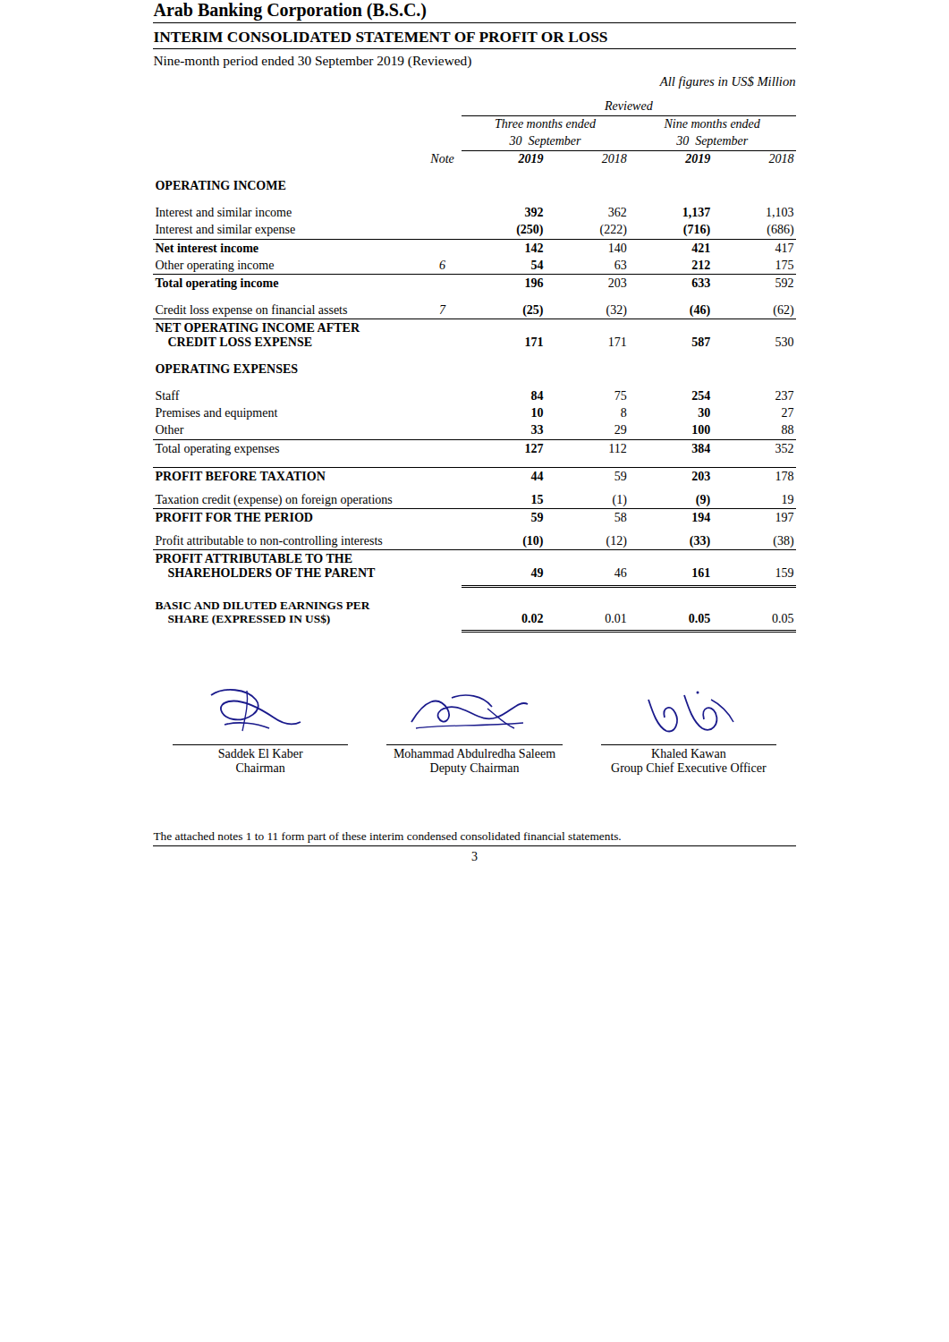Arab Banking Corporation (B.S.C.)
Interim Consolidated Statement of Profit or Loss
Nine-month period ended 30 September 2019 (Reviewed)
All figures in US$ Million
| | | Reviewed |
| --- | --- | --- |
| | | Three months ended | Nine months ended |
| | | 30 September | 30 September |
| | Note | 2019 | 2018 | 2019 | 2018 |
| OPERATING INCOME | | | | | |
| Interest and similar income | | 392 | 362 | 1,137 | 1,103 |
| Interest and similar expense | | (250) | (222) | (716) | (686) |
| Net interest income | | 142 | 140 | 421 | 417 |
| Other operating income | 6 | 54 | 63 | 212 | 175 |
| Total operating income | | 196 | 203 | 633 | 592 |
| Credit loss expense on financial assets | 7 | (25) | (32) | (46) | (62) |
| NET OPERATING INCOME AFTER CREDIT LOSS EXPENSE | | 171 | 171 | 587 | 530 |
| OPERATING EXPENSES | | | | | |
| Staff | | 84 | 75 | 254 | 237 |
| Premises and equipment | | 10 | 8 | 30 | 27 |
| Other | | 33 | 29 | 100 | 88 |
| Total operating expenses | | 127 | 112 | 384 | 352 |
| PROFIT BEFORE TAXATION | | 44 | 59 | 203 | 178 |
| Taxation credit (expense) on foreign operations | | 15 | (1) | (9) | 19 |
| PROFIT FOR THE PERIOD | | 59 | 58 | 194 | 197 |
| Profit attributable to non-controlling interests | | (10) | (12) | (33) | (38) |
| PROFIT ATTRIBUTABLE TO THE SHAREHOLDERS OF THE PARENT | | 49 | 46 | 161 | 159 |
| BASIC AND DILUTED EARNINGS PER SHARE (EXPRESSED IN US$) | | 0.02 | 0.01 | 0.05 | 0.05 |
| Saddek El Kaber | Mohammad Abdulredha Saleem | Khaled Kawan |
| Chairman | Deputy Chairman | Group Chief Executive Officer |
The attached notes 1 to 11 form part of these interim condensed consolidated financial statements.
3